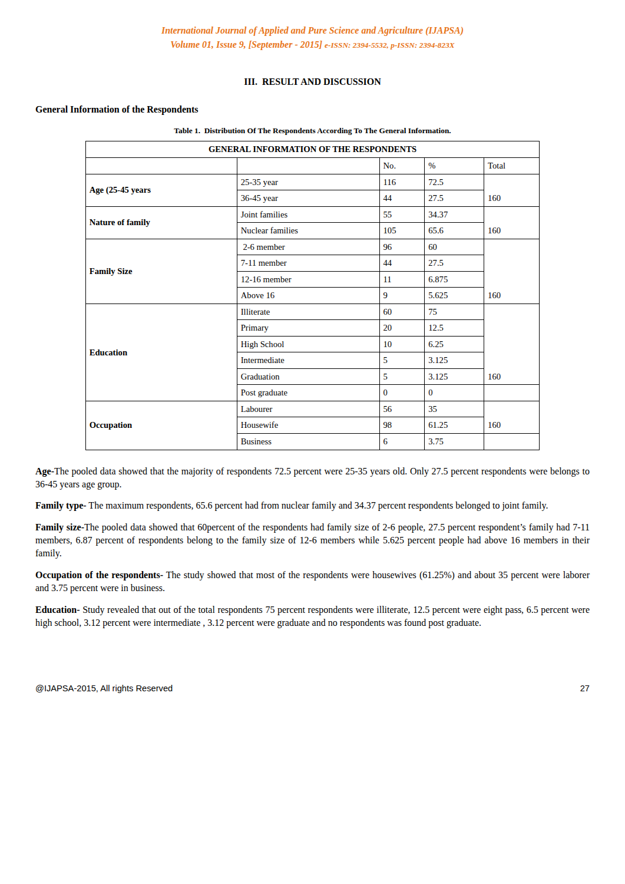International Journal of Applied and Pure Science and Agriculture (IJAPSA)
Volume 01, Issue 9, [September - 2015] e-ISSN: 2394-5532, p-ISSN: 2394-823X
III. RESULT AND DISCUSSION
General Information of the Respondents
Table 1. Distribution Of The Respondents According To The General Information.
| GENERAL INFORMATION OF THE RESPONDENTS |
| --- |
| | | No. | % | Total |
| Age (25-45 years | 25-35 year | 116 | 72.5 | |
| 36-45 year | 44 | 27.5 | 160 |
| Nature of family | Joint families | 55 | 34.37 | |
| Nuclear families | 105 | 65.6 | 160 |
| Family Size | 2-6 member | 96 | 60 | |
| 7-11 member | 44 | 27.5 | |
| 12-16 member | 11 | 6.875 | |
| Above 16 | 9 | 5.625 | 160 |
| Education | Illiterate | 60 | 75 | |
| Primary | 20 | 12.5 | |
| High School | 10 | 6.25 | |
| Intermediate | 5 | 3.125 | |
| Graduation | 5 | 3.125 | 160 |
| Post graduate | 0 | 0 | |
| Occupation | Labourer | 56 | 35 | |
| Housewife | 98 | 61.25 | 160 |
| Business | 6 | 3.75 | |
Age-The pooled data showed that the majority of respondents 72.5 percent were 25-35 years old. Only 27.5 percent respondents were belongs to 36-45 years age group.
Family type- The maximum respondents, 65.6 percent had from nuclear family and 34.37 percent respondents belonged to joint family.
Family size-The pooled data showed that 60percent of the respondents had family size of 2-6 people, 27.5 percent respondent’s family had 7-11 members, 6.87 percent of respondents belong to the family size of 12-6 members while 5.625 percent people had above 16 members in their family.
Occupation of the respondents- The study showed that most of the respondents were housewives (61.25%) and about 35 percent were laborer and 3.75 percent were in business.
Education- Study revealed that out of the total respondents 75 percent respondents were illiterate, 12.5 percent were eight pass, 6.5 percent were high school, 3.12 percent were intermediate , 3.12 percent were graduate and no respondents was found post graduate.
@IJAPSA-2015, All rights Reserved 27